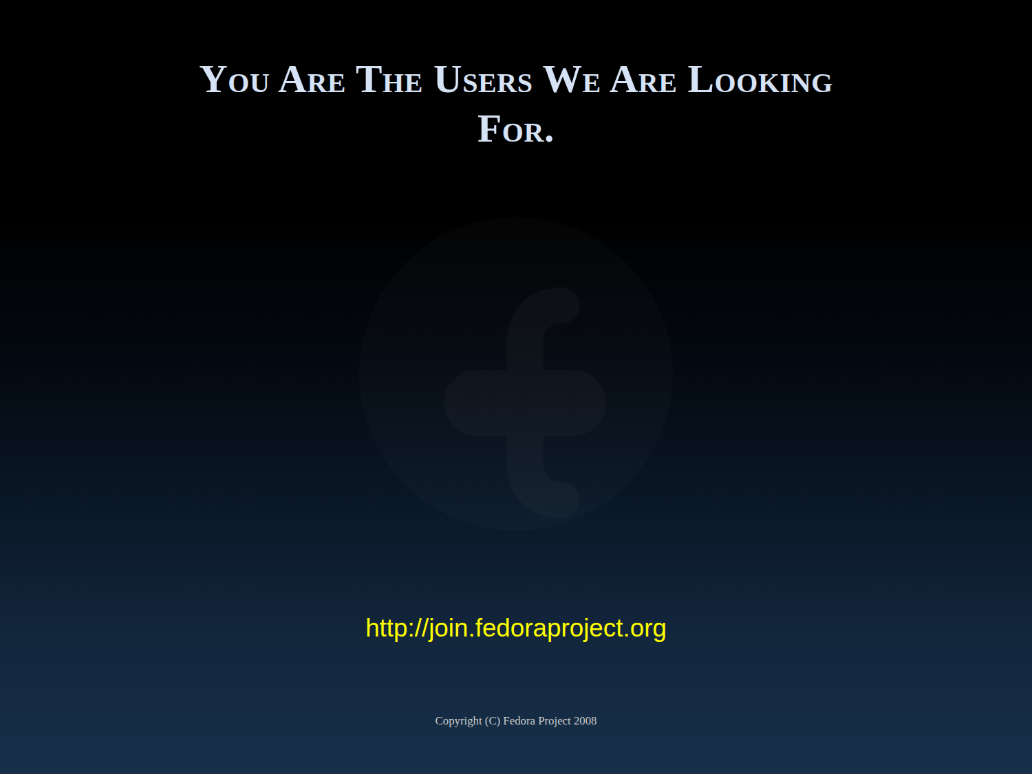You are the Users we are looking for.
http://join.fedoraproject.org
Copyright (C) Fedora Project 2008